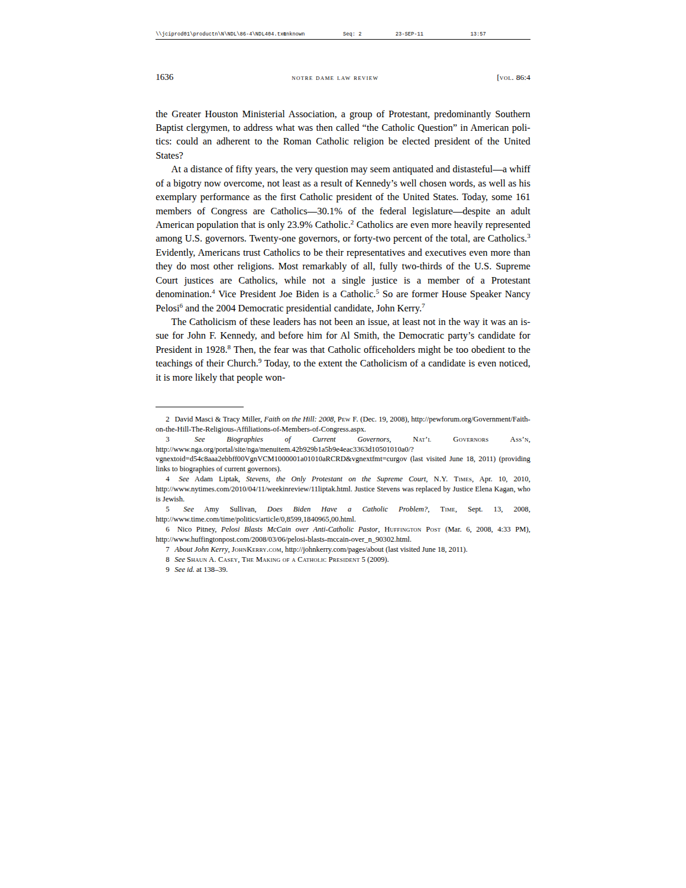\\jciprod01\productn\N\NDL\86-4\NDL404.txt unknown Seq: 223-SEP-1113:57
1636 notre dame law review [vol. 86:4
the Greater Houston Ministerial Association, a group of Protestant, predominantly Southern Baptist clergymen, to address what was then called “the Catholic Question” in American politics: could an adherent to the Roman Catholic religion be elected president of the United States?
At a distance of fifty years, the very question may seem antiquated and distasteful—a whiff of a bigotry now overcome, not least as a result of Kennedy’s well chosen words, as well as his exemplary performance as the first Catholic president of the United States. Today, some 161 members of Congress are Catholics—30.1% of the federal legislature—despite an adult American population that is only 23.9% Catholic.2 Catholics are even more heavily represented among U.S. governors. Twenty-one governors, or forty-two percent of the total, are Catholics.3 Evidently, Americans trust Catholics to be their representatives and executives even more than they do most other religions. Most remarkably of all, fully two-thirds of the U.S. Supreme Court justices are Catholics, while not a single justice is a member of a Protestant denomination.4 Vice President Joe Biden is a Catholic.5 So are former House Speaker Nancy Pelosi6 and the 2004 Democratic presidential candidate, John Kerry.7
The Catholicism of these leaders has not been an issue, at least not in the way it was an issue for John F. Kennedy, and before him for Al Smith, the Democratic party’s candidate for President in 1928.8 Then, the fear was that Catholic officeholders might be too obedient to the teachings of their Church.9 Today, to the extent the Catholicism of a candidate is even noticed, it is more likely that people won-
2 David Masci & Tracy Miller, Faith on the Hill: 2008, Pew F. (Dec. 19, 2008), http://pewforum.org/Government/Faith-on-the-Hill-The-Religious-Affiliations-of-Members-of-Congress.aspx.
3 See Biographies of Current Governors, Nat’l Governors Ass’n, http://www.nga.org/portal/site/nga/menuitem.42b929b1a5b9e4eac3363d10501010a0/?vgnextoid=d54c8aaa2ebbff00VgnVCM1000001a01010aRCRD&vgnextfmt=curgov (last visited June 18, 2011) (providing links to biographies of current governors).
4 See Adam Liptak, Stevens, the Only Protestant on the Supreme Court, N.Y. Times, Apr. 10, 2010, http://www.nytimes.com/2010/04/11/weekinreview/11liptak.html. Justice Stevens was replaced by Justice Elena Kagan, who is Jewish.
5 See Amy Sullivan, Does Biden Have a Catholic Problem?, Time, Sept. 13, 2008, http://www.time.com/time/politics/article/0,8599,1840965,00.html.
6 Nico Pitney, Pelosi Blasts McCain over Anti-Catholic Pastor, Huffington Post (Mar. 6, 2008, 4:33 PM), http://www.huffingtonpost.com/2008/03/06/pelosi-blasts-mccain-over_n_90302.html.
7 About John Kerry, JohnKerry.com, http://johnkerry.com/pages/about (last visited June 18, 2011).
8 See Shaun A. Casey, The Making of a Catholic President 5 (2009).
9 See id. at 138–39.